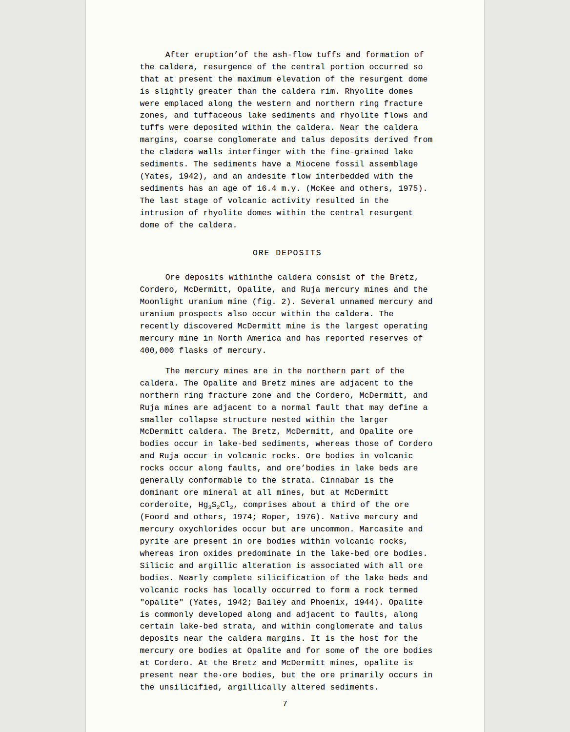After eruption’of the ash-flow tuffs and formation of the caldera, resurgence of the central portion occurred so that at present the maximum elevation of the resurgent dome is slightly greater than the caldera rim. Rhyolite domes were emplaced along the western and northern ring fracture zones, and tuffaceous lake sediments and rhyolite flows and tuffs were deposited within the caldera. Near the caldera margins, coarse conglomerate and talus deposits derived from the cladera walls interfinger with the fine-grained lake sediments. The sediments have a Miocene fossil assemblage (Yates, 1942), and an andesite flow interbedded with the sediments has an age of 16.4 m.y. (McKee and others, 1975). The last stage of volcanic activity resulted in the intrusion of rhyolite domes within the central resurgent dome of the caldera.
ORE DEPOSITS
Ore deposits withinthe caldera consist of the Bretz, Cordero, McDermitt, Opalite, and Ruja mercury mines and the Moonlight uranium mine (fig. 2). Several unnamed mercury and uranium prospects also occur within the caldera. The recently discovered McDermitt mine is the largest operating mercury mine in North America and has reported reserves of 400,000 flasks of mercury.
The mercury mines are in the northern part of the caldera. The Opalite and Bretz mines are adjacent to the northern ring fracture zone and the Cordero, McDermitt, and Ruja mines are adjacent to a normal fault that may define a smaller collapse structure nested within the larger McDermitt caldera. The Bretz, McDermitt, and Opalite ore bodies occur in lake-bed sediments, whereas those of Cordero and Ruja occur in volcanic rocks. Ore bodies in volcanic rocks occur along faults, and ore’bodies in lake beds are generally conformable to the strata. Cinnabar is the dominant ore mineral at all mines, but at McDermitt corderoite, Hg3S2Cl2, comprises about a third of the ore (Foord and others, 1974; Roper, 1976). Native mercury and mercury oxychlorides occur but are uncommon. Marcasite and pyrite are present in ore bodies within volcanic rocks, whereas iron oxides predominate in the lake-bed ore bodies. Silicic and argillic alteration is associated with all ore bodies. Nearly complete silicification of the lake beds and volcanic rocks has locally occurred to form a rock termed "opalite" (Yates, 1942; Bailey and Phoenix, 1944). Opalite is commonly developed along and adjacent to faults, along certain lake-bed strata, and within conglomerate and talus deposits near the caldera margins. It is the host for the mercury ore bodies at Opalite and for some of the ore bodies at Cordero. At the Bretz and McDermitt mines, opalite is present near the·ore bodies, but the ore primarily occurs in the unsilicified, argillically altered sediments.
7